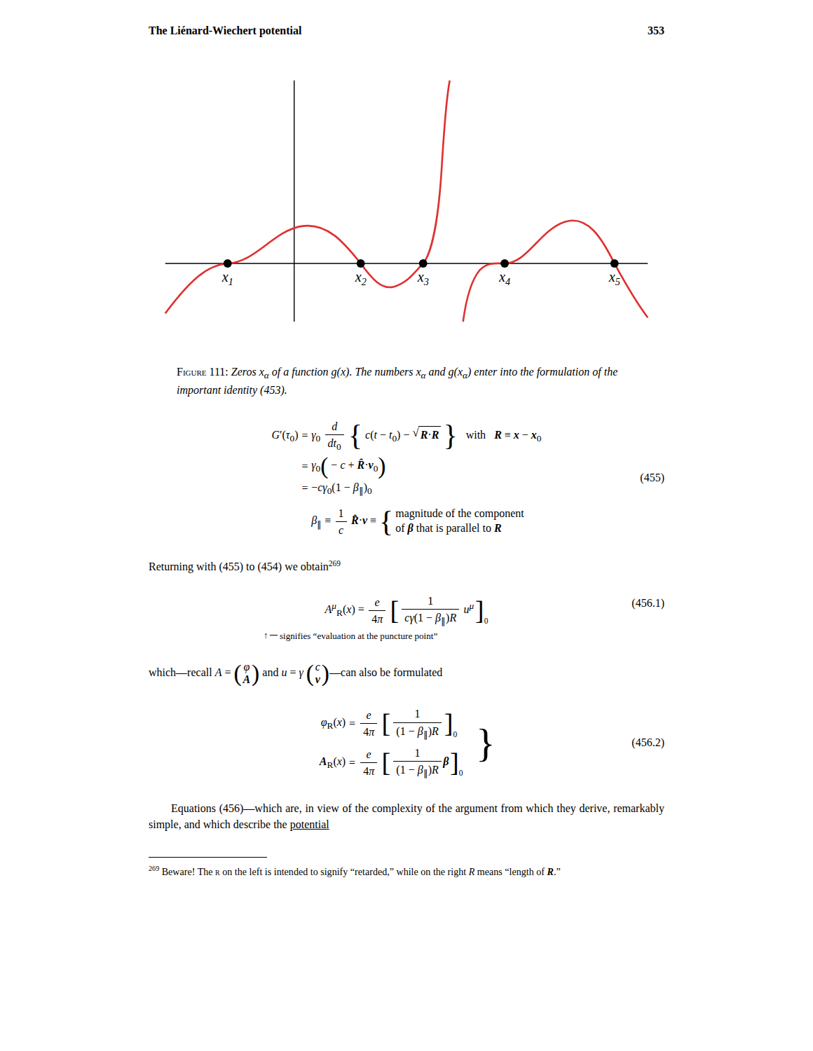The Liénard-Wiechert potential 353
x1 x2 x3 x4 x5
Figure 111: Zeros xα of a function g(x). The numbers xα and g(xα) enter into the formulation of the important identity (453).
(455)
| G ′( τ 0 ) | = | γ 0 d dt 0 { c ( t − t 0 ) − R · R } with R ≡ x − x 0 |
| | = | γ 0 ( − c + R̂ · v 0 ) |
| | = | − c γ 0 (1 − β ∥ ) 0 |
| | | β ∥ ≡ 1 c R̂ · v ≡ { magnitude of the component of β that is parallel to R |
Returning with (455) to (454) we obtain269
(456.1)
AμR(x) = e 4π [ 1 cγ(1 − β∥)R uμ ] 0
↑ signifies “evaluation at the puncture point”
which—recall A = (φA) and u = γ (cv)—can also be formulated
(456.2)
| φ R ( x ) | = | e 4 π [ 1 (1 − β ∥ ) R ] 0 |
| A R ( x ) | = | e 4 π [ 1 (1 − β ∥ ) R β ] 0 |
}
Equations (456)—which are, in view of the complexity of the argument from which they derive, remarkably simple, and which describe the potential
269 Beware! The r on the left is intended to signify “retarded,” while on the right R means “length of R.”